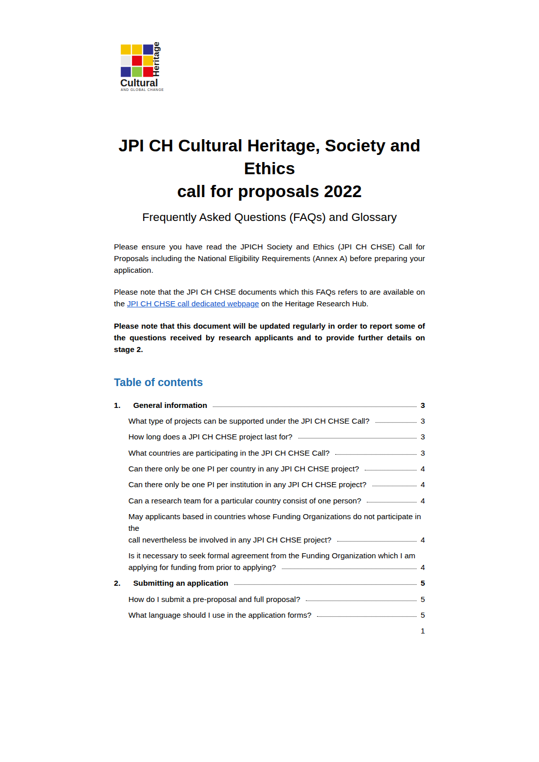Heritage Cultural AND GLOBAL CHANGE
JPI CH Cultural Heritage, Society and Ethics
call for proposals 2022
Frequently Asked Questions (FAQs) and Glossary
Please ensure you have read the JPICH Society and Ethics (JPI CH CHSE) Call for Proposals including the National Eligibility Requirements (Annex A) before preparing your application.
Please note that the JPI CH CHSE documents which this FAQs refers to are available on the JPI CH CHSE call dedicated webpage on the Heritage Research Hub.
Please note that this document will be updated regularly in order to report some of the questions received by research applicants and to provide further details on stage 2.
Table of contents
1. General information 3
What type of projects can be supported under the JPI CH CHSE Call? 3
How long does a JPI CH CHSE project last for? 3
What countries are participating in the JPI CH CHSE Call? 3
Can there only be one PI per country in any JPI CH CHSE project? 4
Can there only be one PI per institution in any JPI CH CHSE project? 4
Can a research team for a particular country consist of one person? 4
May applicants based in countries whose Funding Organizations do not participate in the
call nevertheless be involved in any JPI CH CHSE project? 4
Is it necessary to seek formal agreement from the Funding Organization which I am
applying for funding from prior to applying? 4
2. Submitting an application 5
How do I submit a pre-proposal and full proposal? 5
What language should I use in the application forms? 5
1